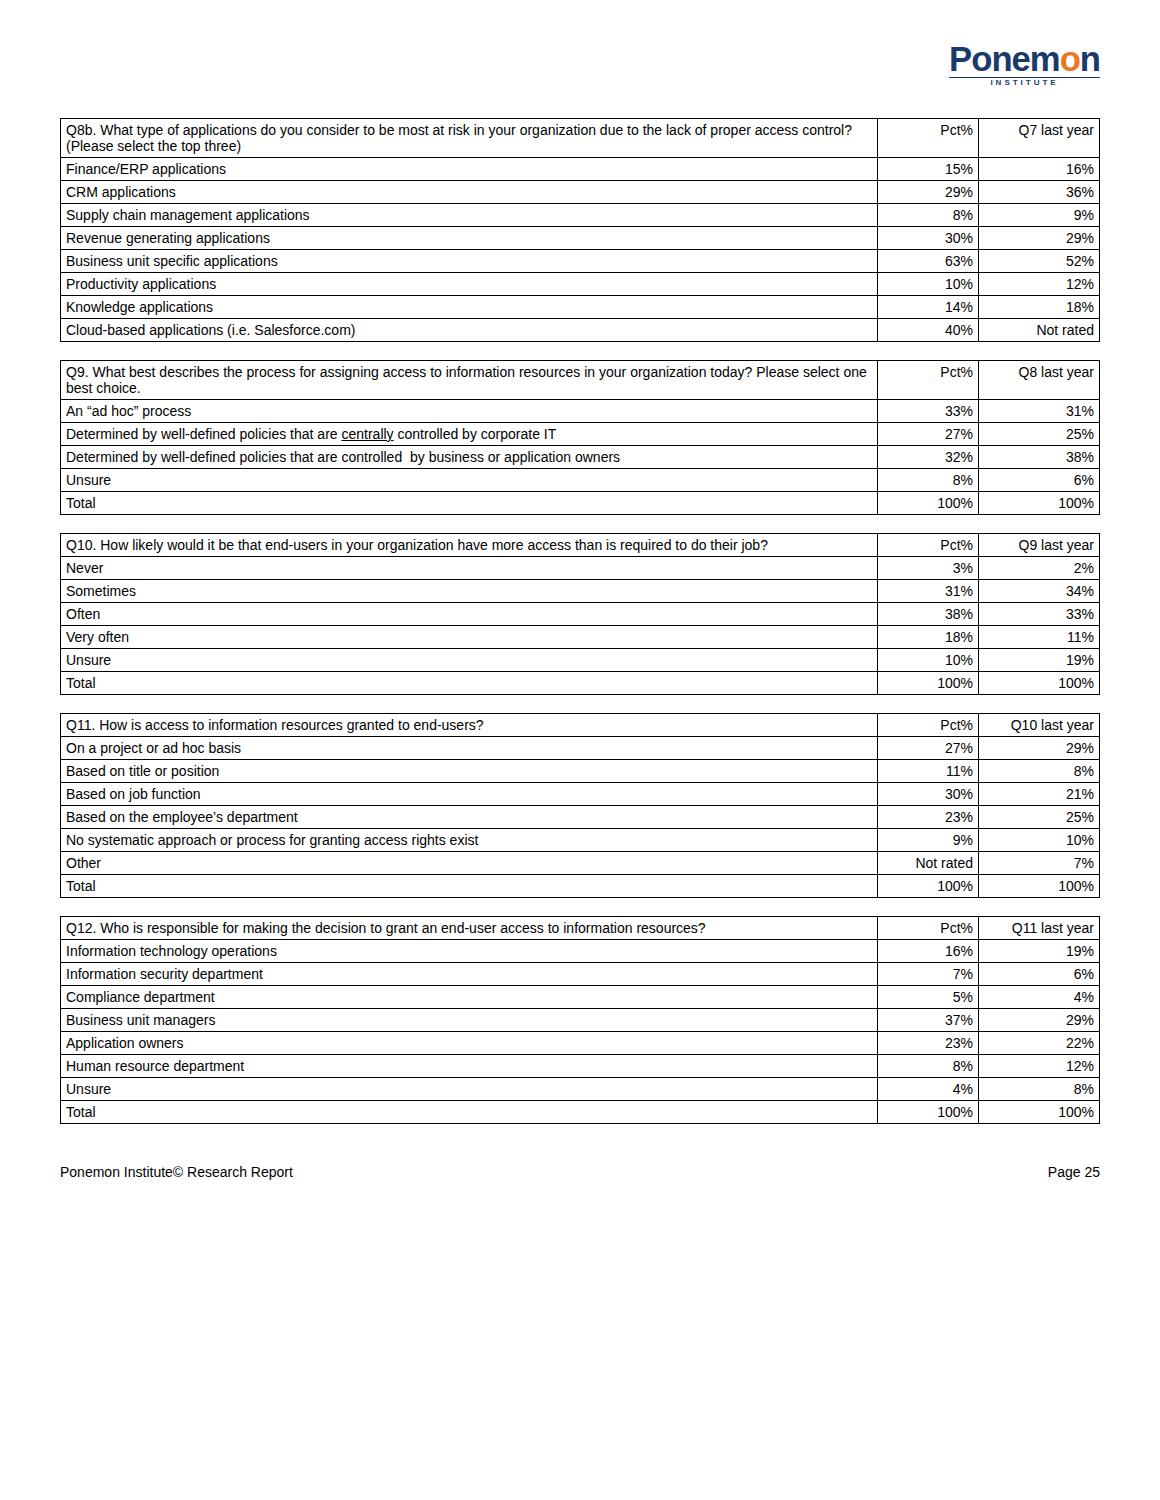Ponemon
INSTITUTE
| Q8b. What type of applications do you consider to be most at risk in your organization due to the lack of proper access control? (Please select the top three) | Pct% | Q7 last year |
| Finance/ERP applications | 15% | 16% |
| CRM applications | 29% | 36% |
| Supply chain management applications | 8% | 9% |
| Revenue generating applications | 30% | 29% |
| Business unit specific applications | 63% | 52% |
| Productivity applications | 10% | 12% |
| Knowledge applications | 14% | 18% |
| Cloud-based applications (i.e. Salesforce.com) | 40% | Not rated |
| Q9. What best describes the process for assigning access to information resources in your organization today? Please select one best choice. | Pct% | Q8 last year |
| An “ad hoc” process | 33% | 31% |
| Determined by well-defined policies that are centrally controlled by corporate IT | 27% | 25% |
| Determined by well-defined policies that are controlled by business or application owners | 32% | 38% |
| Unsure | 8% | 6% |
| Total | 100% | 100% |
| Q10. How likely would it be that end-users in your organization have more access than is required to do their job? | Pct% | Q9 last year |
| Never | 3% | 2% |
| Sometimes | 31% | 34% |
| Often | 38% | 33% |
| Very often | 18% | 11% |
| Unsure | 10% | 19% |
| Total | 100% | 100% |
| Q11. How is access to information resources granted to end-users? | Pct% | Q10 last year |
| On a project or ad hoc basis | 27% | 29% |
| Based on title or position | 11% | 8% |
| Based on job function | 30% | 21% |
| Based on the employee’s department | 23% | 25% |
| No systematic approach or process for granting access rights exist | 9% | 10% |
| Other | Not rated | 7% |
| Total | 100% | 100% |
| Q12. Who is responsible for making the decision to grant an end-user access to information resources? | Pct% | Q11 last year |
| Information technology operations | 16% | 19% |
| Information security department | 7% | 6% |
| Compliance department | 5% | 4% |
| Business unit managers | 37% | 29% |
| Application owners | 23% | 22% |
| Human resource department | 8% | 12% |
| Unsure | 4% | 8% |
| Total | 100% | 100% |
Ponemon Institute© Research Report Page 25